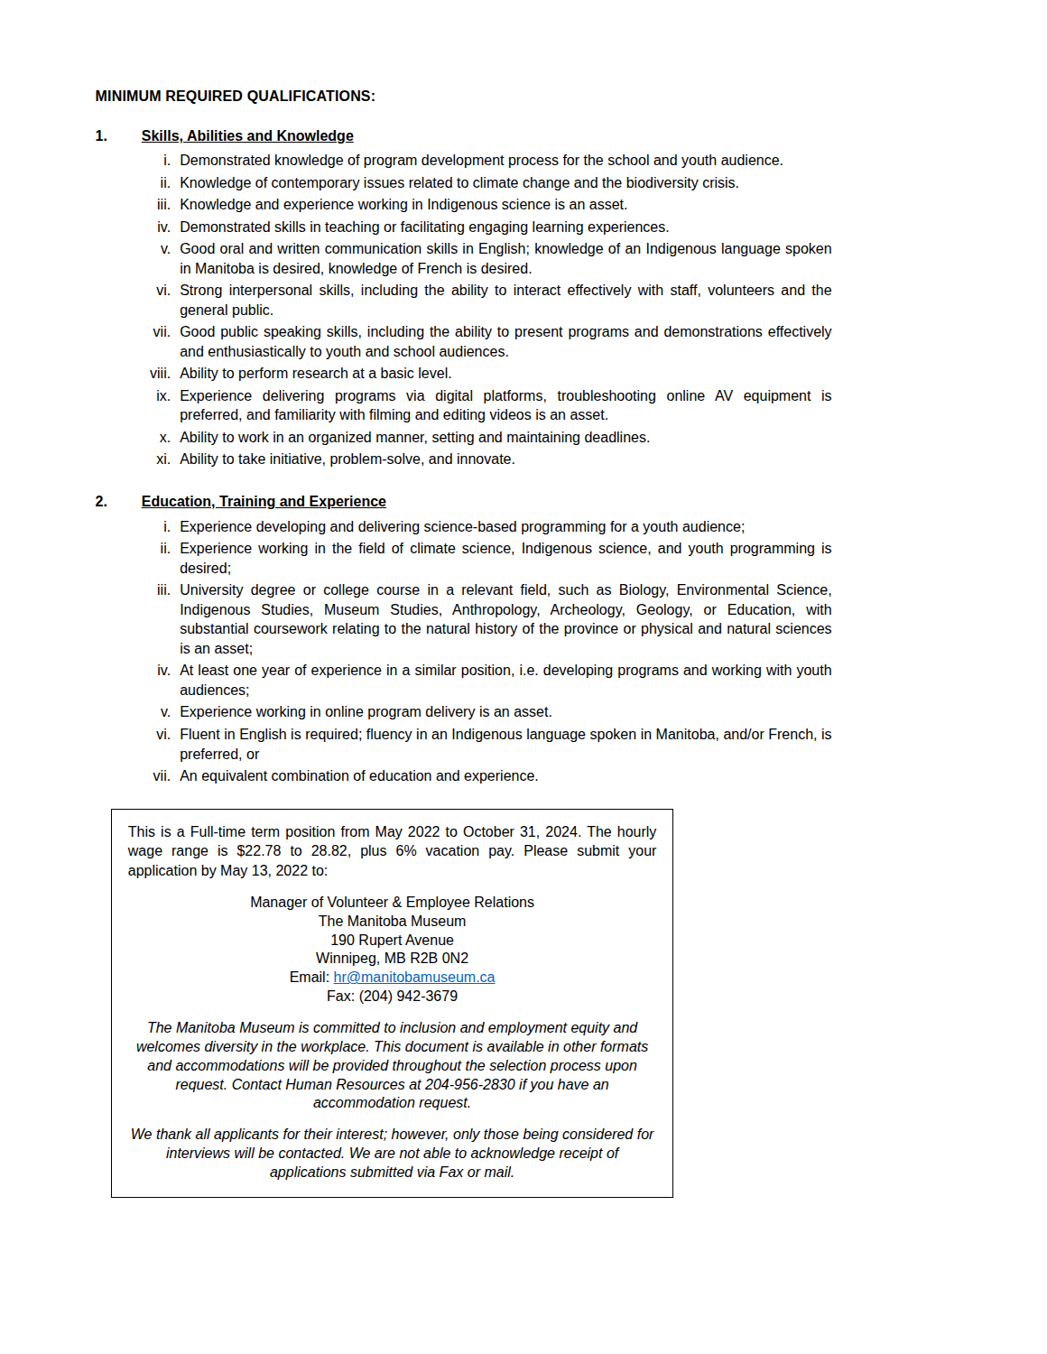MINIMUM REQUIRED QUALIFICATIONS:
1. Skills, Abilities and Knowledge
Demonstrated knowledge of program development process for the school and youth audience.
Knowledge of contemporary issues related to climate change and the biodiversity crisis.
Knowledge and experience working in Indigenous science is an asset.
Demonstrated skills in teaching or facilitating engaging learning experiences.
Good oral and written communication skills in English; knowledge of an Indigenous language spoken in Manitoba is desired, knowledge of French is desired.
Strong interpersonal skills, including the ability to interact effectively with staff, volunteers and the general public.
Good public speaking skills, including the ability to present programs and demonstrations effectively and enthusiastically to youth and school audiences.
Ability to perform research at a basic level.
Experience delivering programs via digital platforms, troubleshooting online AV equipment is preferred, and familiarity with filming and editing videos is an asset.
Ability to work in an organized manner, setting and maintaining deadlines.
Ability to take initiative, problem-solve, and innovate.
2. Education, Training and Experience
Experience developing and delivering science-based programming for a youth audience;
Experience working in the field of climate science, Indigenous science, and youth programming is desired;
University degree or college course in a relevant field, such as Biology, Environmental Science, Indigenous Studies, Museum Studies, Anthropology, Archeology, Geology, or Education, with substantial coursework relating to the natural history of the province or physical and natural sciences is an asset;
At least one year of experience in a similar position, i.e. developing programs and working with youth audiences;
Experience working in online program delivery is an asset.
Fluent in English is required; fluency in an Indigenous language spoken in Manitoba, and/or French, is preferred, or
An equivalent combination of education and experience.
This is a Full-time term position from May 2022 to October 31, 2024. The hourly wage range is $22.78 to 28.82, plus 6% vacation pay. Please submit your application by May 13, 2022 to:
Manager of Volunteer & Employee Relations
The Manitoba Museum
190 Rupert Avenue
Winnipeg, MB R2B 0N2
Email: hr@manitobamuseum.ca
Fax: (204) 942-3679
The Manitoba Museum is committed to inclusion and employment equity and welcomes diversity in the workplace. This document is available in other formats and accommodations will be provided throughout the selection process upon request. Contact Human Resources at 204-956-2830 if you have an accommodation request.
We thank all applicants for their interest; however, only those being considered for interviews will be contacted. We are not able to acknowledge receipt of applications submitted via Fax or mail.